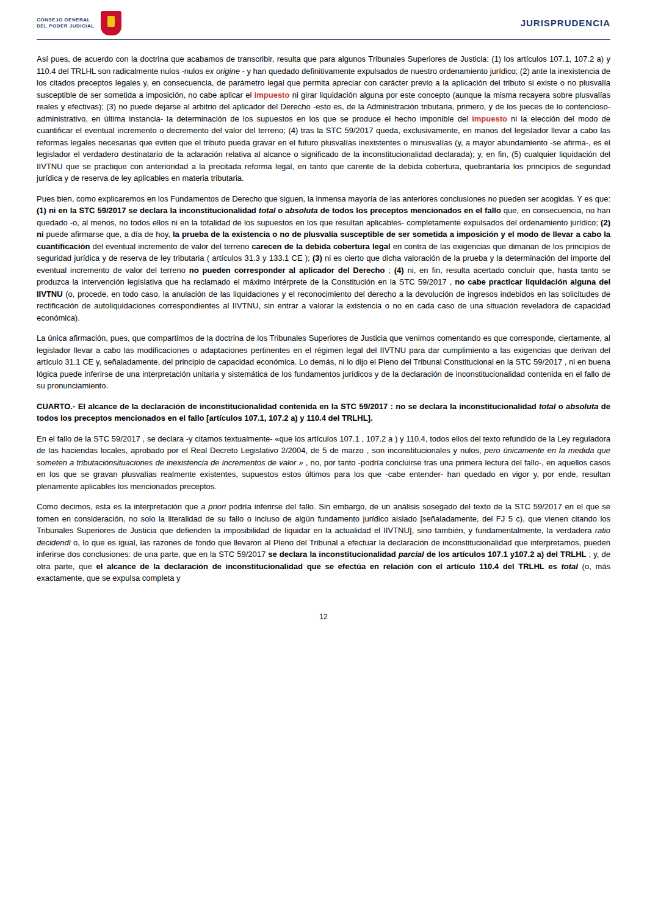CONSEJO GENERAL
DEL PODER JUDICIAL
JURISPRUDENCIA
Así pues, de acuerdo con la doctrina que acabamos de transcribir, resulta que para algunos Tribunales Superiores de Justicia: (1) los artículos 107.1, 107.2 a) y 110.4 del TRLHL son radicalmente nulos -nulos ex origine - y han quedado definitivamente expulsados de nuestro ordenamiento jurídico; (2) ante la inexistencia de los citados preceptos legales y, en consecuencia, de parámetro legal que permita apreciar con carácter previo a la aplicación del tributo si existe o no plusvalía susceptible de ser sometida a imposición, no cabe aplicar el impuesto ni girar liquidación alguna por este concepto (aunque la misma recayera sobre plusvalías reales y efectivas); (3) no puede dejarse al arbitrio del aplicador del Derecho -esto es, de la Administración tributaria, primero, y de los jueces de lo contencioso- administrativo, en última instancia- la determinación de los supuestos en los que se produce el hecho imponible del impuesto ni la elección del modo de cuantificar el eventual incremento o decremento del valor del terreno; (4) tras la STC 59/2017 queda, exclusivamente, en manos del legislador llevar a cabo las reformas legales necesarias que eviten que el tributo pueda gravar en el futuro plusvalías inexistentes o minusvalías (y, a mayor abundamiento -se afirma-, es el legislador el verdadero destinatario de la aclaración relativa al alcance o significado de la inconstitucionalidad declarada); y, en fin, (5) cualquier liquidación del IIVTNU que se practique con anterioridad a la precitada reforma legal, en tanto que carente de la debida cobertura, quebrantaría los principios de seguridad jurídica y de reserva de ley aplicables en materia tributaria.
Pues bien, como explicaremos en los Fundamentos de Derecho que siguen, la inmensa mayoría de las anteriores conclusiones no pueden ser acogidas. Y es que: (1) ni en la STC 59/2017 se declara la inconstitucionalidad total o absoluta de todos los preceptos mencionados en el fallo que, en consecuencia, no han quedado -o, al menos, no todos ellos ni en la totalidad de los supuestos en los que resultan aplicables- completamente expulsados del ordenamiento jurídico; (2) ni puede afirmarse que, a día de hoy, la prueba de la existencia o no de plusvalía susceptible de ser sometida a imposición y el modo de llevar a cabo la cuantificación del eventual incremento de valor del terreno carecen de la debida cobertura legal en contra de las exigencias que dimanan de los principios de seguridad jurídica y de reserva de ley tributaria ( artículos 31.3 y 133.1 CE ); (3) ni es cierto que dicha valoración de la prueba y la determinación del importe del eventual incremento de valor del terreno no pueden corresponder al aplicador del Derecho ; (4) ni, en fin, resulta acertado concluir que, hasta tanto se produzca la intervención legislativa que ha reclamado el máximo intérprete de la Constitución en la STC 59/2017 , no cabe practicar liquidación alguna del IIVTNU (o, procede, en todo caso, la anulación de las liquidaciones y el reconocimiento del derecho a la devolución de ingresos indebidos en las solicitudes de rectificación de autoliquidaciones correspondientes al IIVTNU, sin entrar a valorar la existencia o no en cada caso de una situación reveladora de capacidad económica).
La única afirmación, pues, que compartimos de la doctrina de los Tribunales Superiores de Justicia que venimos comentando es que corresponde, ciertamente, al legislador llevar a cabo las modificaciones o adaptaciones pertinentes en el régimen legal del IIVTNU para dar cumplimiento a las exigencias que derivan del artículo 31.1 CE y, señaladamente, del principio de capacidad económica. Lo demás, ni lo dijo el Pleno del Tribunal Constitucional en la STC 59/2017 , ni en buena lógica puede inferirse de una interpretación unitaria y sistemática de los fundamentos jurídicos y de la declaración de inconstitucionalidad contenida en el fallo de su pronunciamiento.
CUARTO.- El alcance de la declaración de inconstitucionalidad contenida en la STC 59/2017 : no se declara la inconstitucionalidad total o absoluta de todos los preceptos mencionados en el fallo [artículos 107.1, 107.2 a) y 110.4 del TRLHL].
En el fallo de la STC 59/2017 , se declara -y citamos textualmente- «que los artículos 107.1 , 107.2 a ) y 110.4, todos ellos del texto refundido de la Ley reguladora de las haciendas locales, aprobado por el Real Decreto Legislativo 2/2004, de 5 de marzo , son inconstitucionales y nulos, pero únicamente en la medida que someten a tributaciónsituaciones de inexistencia de incrementos de valor » , no, por tanto -podría concluirse tras una primera lectura del fallo-, en aquellos casos en los que se gravan plusvalías realmente existentes, supuestos estos últimos para los que -cabe entender- han quedado en vigor y, por ende, resultan plenamente aplicables los mencionados preceptos.
Como decimos, esta es la interpretación que a priori podría inferirse del fallo. Sin embargo, de un análisis sosegado del texto de la STC 59/2017 en el que se tomen en consideración, no solo la literalidad de su fallo o incluso de algún fundamento jurídico aislado [señaladamente, del FJ 5 c), que vienen citando los Tribunales Superiores de Justicia que defienden la imposibilidad de liquidar en la actualidad el IIVTNU], sino también, y fundamentalmente, la verdadera ratio decidendi o, lo que es igual, las razones de fondo que llevaron al Pleno del Tribunal a efectuar la declaración de inconstitucionalidad que interpretamos, pueden inferirse dos conclusiones: de una parte, que en la STC 59/2017 se declara la inconstitucionalidad parcial de los artículos 107.1 y107.2 a) del TRLHL ; y, de otra parte, que el alcance de la declaración de inconstitucionalidad que se efectúa en relación con el artículo 110.4 del TRLHL es total (o, más exactamente, que se expulsa completa y
12